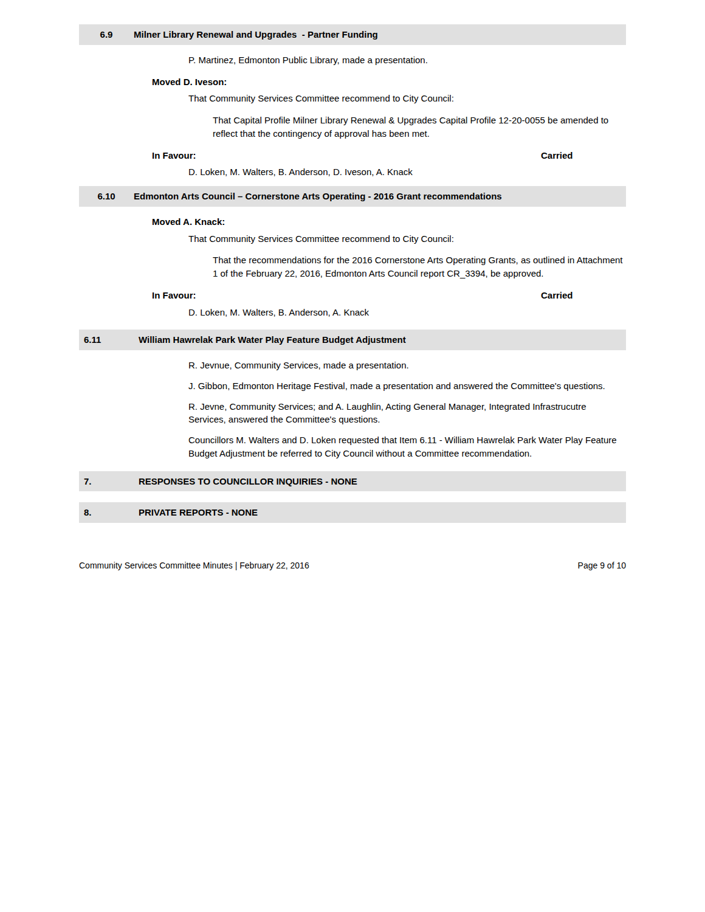6.9
Milner Library Renewal and Upgrades - Partner Funding
P. Martinez, Edmonton Public Library, made a presentation.
Moved D. Iveson:
That Community Services Committee recommend to City Council:
That Capital Profile Milner Library Renewal & Upgrades Capital Profile 12-20-0055 be amended to reflect that the contingency of approval has been met.
In Favour:
Carried
D. Loken, M. Walters, B. Anderson, D. Iveson, A. Knack
6.10
Edmonton Arts Council – Cornerstone Arts Operating - 2016 Grant recommendations
Moved A. Knack:
That Community Services Committee recommend to City Council:
That the recommendations for the 2016 Cornerstone Arts Operating Grants, as outlined in Attachment 1 of the February 22, 2016, Edmonton Arts Council report CR_3394, be approved.
In Favour:
Carried
D. Loken, M. Walters, B. Anderson, A. Knack
6.11
William Hawrelak Park Water Play Feature Budget Adjustment
R. Jevnue, Community Services, made a presentation.
J. Gibbon, Edmonton Heritage Festival, made a presentation and answered the Committee's questions.
R. Jevne, Community Services; and A. Laughlin, Acting General Manager, Integrated Infrastrucutre Services, answered the Committee's questions.
Councillors M. Walters and D. Loken requested that Item 6.11 - William Hawrelak Park Water Play Feature Budget Adjustment be referred to City Council without a Committee recommendation.
7.
RESPONSES TO COUNCILLOR INQUIRIES - NONE
8.
PRIVATE REPORTS - NONE
Community Services Committee Minutes | February 22, 2016
Page 9 of 10